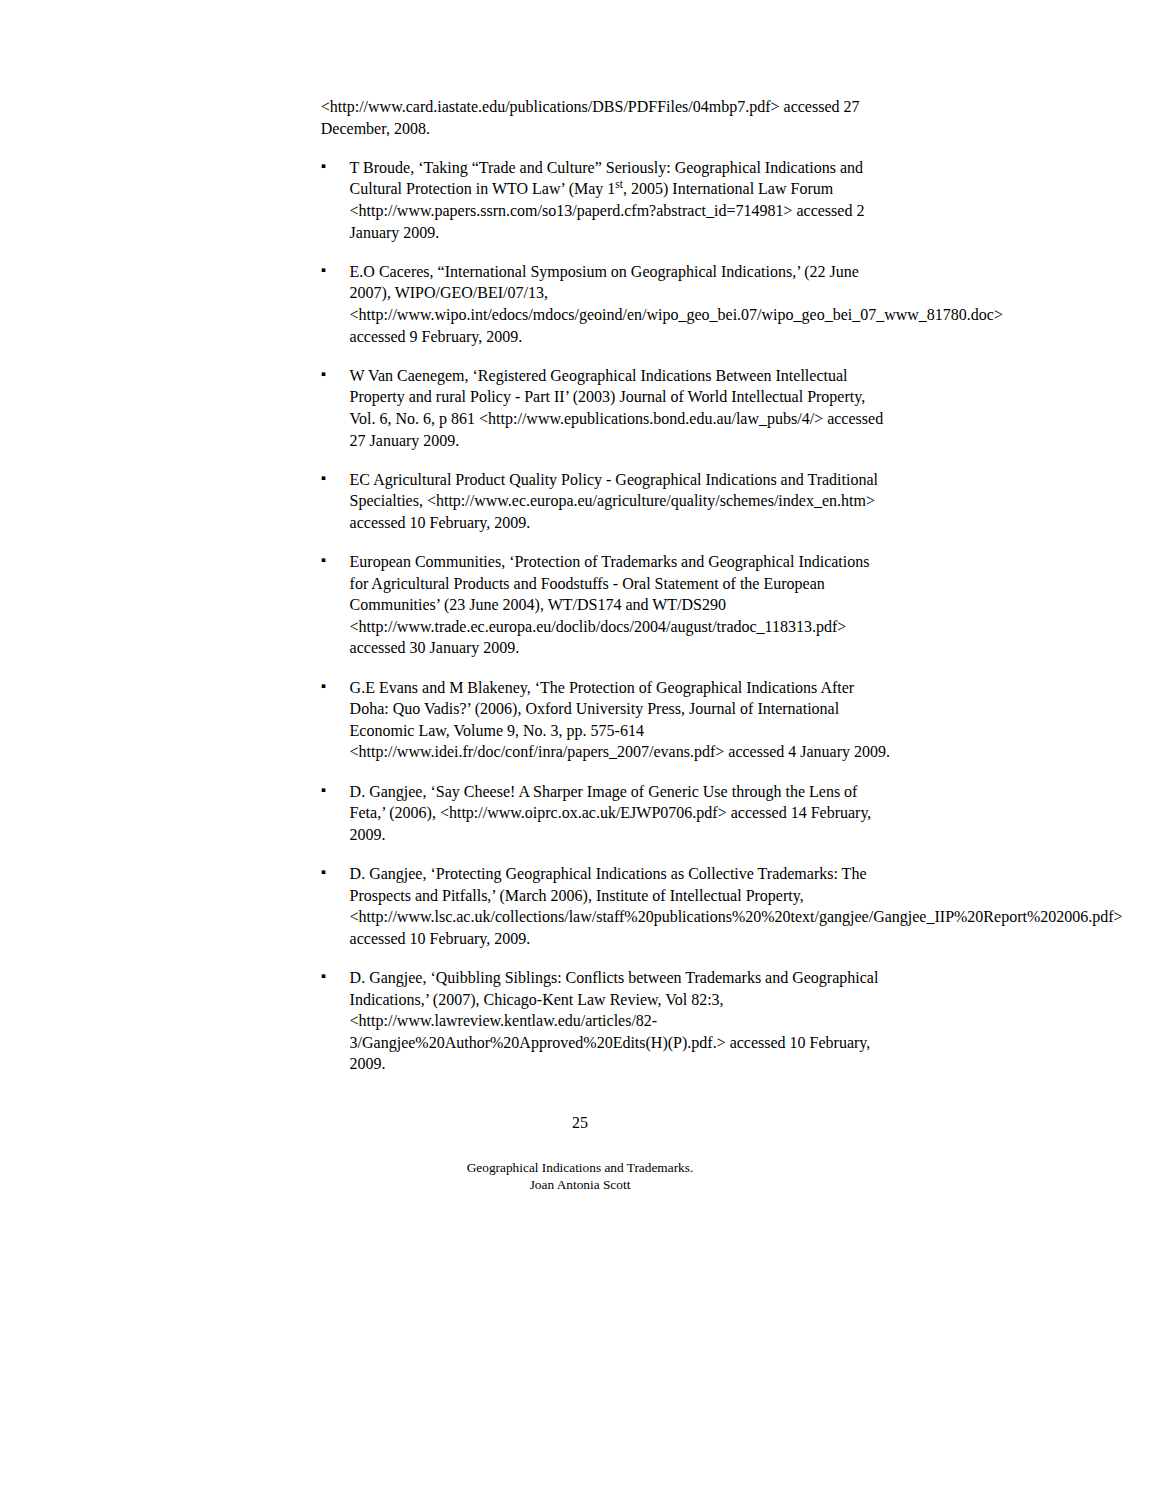<http://www.card.iastate.edu/publications/DBS/PDFFiles/04mbp7.pdf> accessed 27 December, 2008.
T Broude, ‘Taking “Trade and Culture” Seriously: Geographical Indications and Cultural Protection in WTO Law’ (May 1st, 2005) International Law Forum <http://www.papers.ssrn.com/so13/paperd.cfm?abstract_id=714981> accessed 2 January 2009.
E.O Caceres, “International Symposium on Geographical Indications,’ (22 June 2007), WIPO/GEO/BEI/07/13, <http://www.wipo.int/edocs/mdocs/geoind/en/wipo_geo_bei.07/wipo_geo_bei_07_www_81780.doc> accessed 9 February, 2009.
W Van Caenegem, ‘Registered Geographical Indications Between Intellectual Property and rural Policy - Part II’ (2003) Journal of World Intellectual Property, Vol. 6, No. 6, p 861 <http://www.epublications.bond.edu.au/law_pubs/4/> accessed 27 January 2009.
EC Agricultural Product Quality Policy - Geographical Indications and Traditional Specialties, <http://www.ec.europa.eu/agriculture/quality/schemes/index_en.htm> accessed 10 February, 2009.
European Communities, ‘Protection of Trademarks and Geographical Indications for Agricultural Products and Foodstuffs - Oral Statement of the European Communities’ (23 June 2004), WT/DS174 and WT/DS290 <http://www.trade.ec.europa.eu/doclib/docs/2004/august/tradoc_118313.pdf> accessed 30 January 2009.
G.E Evans and M Blakeney, ‘The Protection of Geographical Indications After Doha: Quo Vadis?’ (2006), Oxford University Press, Journal of International Economic Law, Volume 9, No. 3, pp. 575-614 <http://www.idei.fr/doc/conf/inra/papers_2007/evans.pdf> accessed 4 January 2009.
D. Gangjee, ‘Say Cheese! A Sharper Image of Generic Use through the Lens of Feta,’ (2006), <http://www.oiprc.ox.ac.uk/EJWP0706.pdf> accessed 14 February, 2009.
D. Gangjee, ‘Protecting Geographical Indications as Collective Trademarks: The Prospects and Pitfalls,’ (March 2006), Institute of Intellectual Property, <http://www.lsc.ac.uk/collections/law/staff%20publications%20%20text/gangjee/Gangjee_IIP%20Report%202006.pdf> accessed 10 February, 2009.
D. Gangjee, ‘Quibbling Siblings: Conflicts between Trademarks and Geographical Indications,’ (2007), Chicago-Kent Law Review, Vol 82:3, <http://www.lawreview.kentlaw.edu/articles/82-3/Gangjee%20Author%20Approved%20Edits(H)(P).pdf.> accessed 10 February, 2009.
25
Geographical Indications and Trademarks.
Joan Antonia Scott